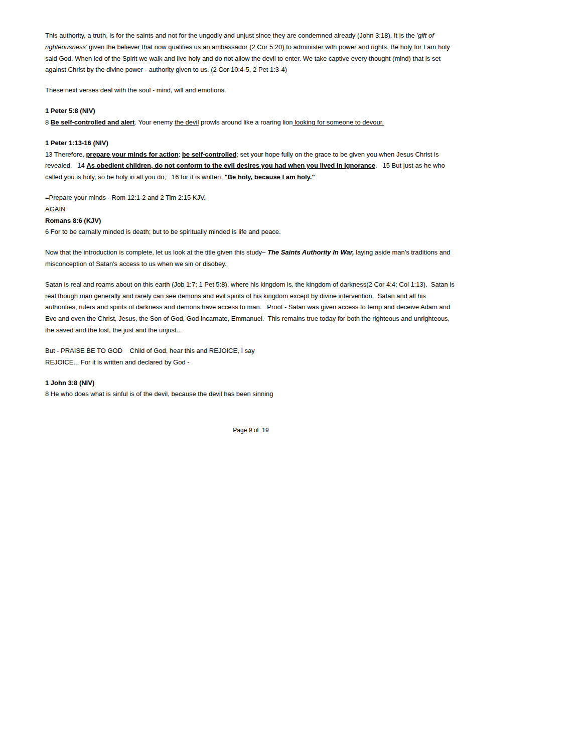This authority, a truth, is for the saints and not for the ungodly and unjust since they are condemned already (John 3:18). It is the 'gift of righteousness' given the believer that now qualifies us an ambassador (2 Cor 5:20) to administer with power and rights. Be holy for I am holy said God. When led of the Spirit we walk and live holy and do not allow the devil to enter. We take captive every thought (mind) that is set against Christ by the divine power - authority given to us. (2 Cor 10:4-5, 2 Pet 1:3-4)
These next verses deal with the soul - mind, will and emotions.
1 Peter 5:8 (NIV)
8 Be self-controlled and alert. Your enemy the devil prowls around like a roaring lion looking for someone to devour.
1 Peter 1:13-16 (NIV)
13 Therefore, prepare your minds for action; be self-controlled; set your hope fully on the grace to be given you when Jesus Christ is revealed. 14 As obedient children, do not conform to the evil desires you had when you lived in ignorance. 15 But just as he who called you is holy, so be holy in all you do; 16 for it is written: "Be holy, because I am holy."
=Prepare your minds - Rom 12:1-2 and 2 Tim 2:15 KJV.
AGAIN
Romans 8:6 (KJV)
6 For to be carnally minded is death; but to be spiritually minded is life and peace.
Now that the introduction is complete, let us look at the title given this study– The Saints Authority In War, laying aside man's traditions and misconception of Satan's access to us when we sin or disobey.
Satan is real and roams about on this earth (Job 1:7; 1 Pet 5:8), where his kingdom is, the kingdom of darkness(2 Cor 4:4; Col 1:13). Satan is real though man generally and rarely can see demons and evil spirits of his kingdom except by divine intervention. Satan and all his authorities, rulers and spirits of darkness and demons have access to man. Proof - Satan was given access to temp and deceive Adam and Eve and even the Christ, Jesus, the Son of God, God incarnate, Emmanuel. This remains true today for both the righteous and unrighteous, the saved and the lost, the just and the unjust...
But - PRAISE BE TO GOD Child of God, hear this and REJOICE, I say
REJOICE... For it is written and declared by God -
1 John 3:8 (NIV)
8 He who does what is sinful is of the devil, because the devil has been sinning
Page 9 of 19